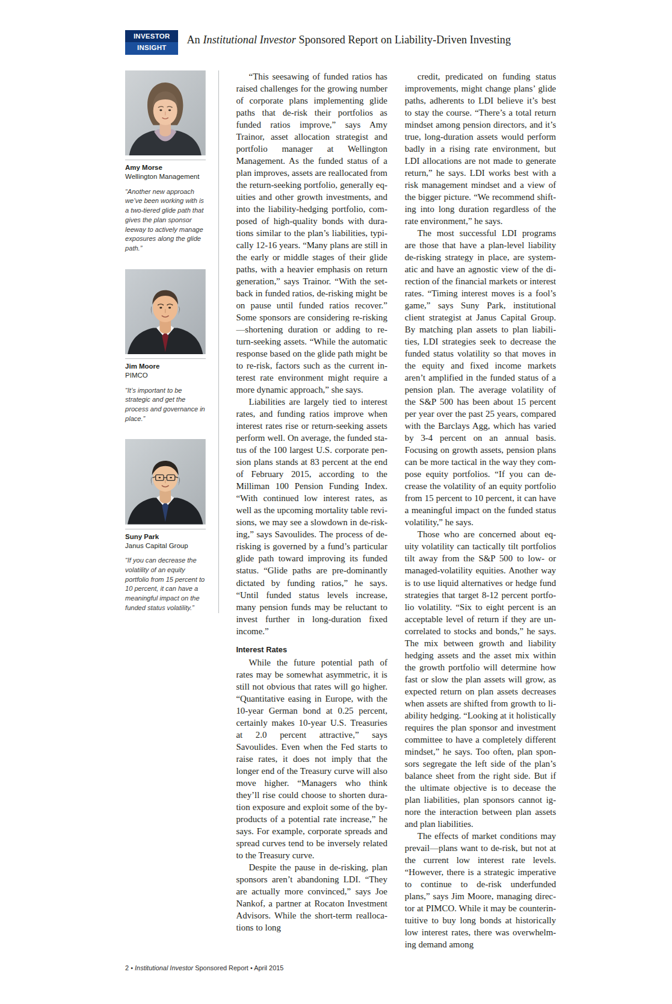INVESTOR
INSIGHT
An Institutional Investor Sponsored Report on Liability-Driven Investing
Amy Morse
Wellington Management
“Another new approach we’ve been working with is a two-tiered glide path that gives the plan sponsor leeway to actively manage exposures along the glide path.”
Jim Moore
PIMCO
“It’s important to be strategic and get the process and governance in place.”
Suny Park
Janus Capital Group
“If you can decrease the volatility of an equity portfolio from 15 percent to 10 percent, it can have a meaningful impact on the funded status volatility.”
“This seesawing of funded ratios has raised challenges for the growing number of corporate plans implementing glide paths that de-risk their portfolios as funded ratios improve,” says Amy Trainor, asset allocation strategist and portfolio manager at Wellington Management. As the funded status of a plan improves, assets are reallocated from the return-seeking portfolio, generally equities and other growth investments, and into the liability-hedging portfolio, composed of high-quality bonds with durations similar to the plan’s liabilities, typically 12-16 years. “Many plans are still in the early or middle stages of their glide paths, with a heavier emphasis on return generation,” says Trainor. “With the setback in funded ratios, de-risking might be on pause until funded ratios recover.” Some sponsors are considering re-risking—shortening duration or adding to return-seeking assets. “While the automatic response based on the glide path might be to re-risk, factors such as the current interest rate environment might require a more dynamic approach,” she says.
Liabilities are largely tied to interest rates, and funding ratios improve when interest rates rise or return-seeking assets perform well. On average, the funded status of the 100 largest U.S. corporate pension plans stands at 83 percent at the end of February 2015, according to the Milliman 100 Pension Funding Index. “With continued low interest rates, as well as the upcoming mortality table revisions, we may see a slowdown in de-risking,” says Savoulides. The process of de-risking is governed by a fund’s particular glide path toward improving its funded status. “Glide paths are pre-dominantly dictated by funding ratios,” he says. “Until funded status levels increase, many pension funds may be reluctant to invest further in long-duration fixed income.”
Interest Rates
While the future potential path of rates may be somewhat asymmetric, it is still not obvious that rates will go higher. “Quantitative easing in Europe, with the 10-year German bond at 0.25 percent, certainly makes 10-year U.S. Treasuries at 2.0 percent attractive,” says Savoulides. Even when the Fed starts to raise rates, it does not imply that the longer end of the Treasury curve will also move higher. “Managers who think they’ll rise could choose to shorten duration exposure and exploit some of the by-products of a potential rate increase,” he says. For example, corporate spreads and spread curves tend to be inversely related to the Treasury curve.
Despite the pause in de-risking, plan sponsors aren’t abandoning LDI. “They are actually more convinced,” says Joe Nankof, a partner at Rocaton Investment Advisors. While the short-term reallocations to long
credit, predicated on funding status improvements, might change plans’ glide paths, adherents to LDI believe it’s best to stay the course. “There’s a total return mindset among pension directors, and it’s true, long-duration assets would perform badly in a rising rate environment, but LDI allocations are not made to generate return,” he says. LDI works best with a risk management mindset and a view of the bigger picture. “We recommend shifting into long duration regardless of the rate environment,” he says.
The most successful LDI programs are those that have a plan-level liability de-risking strategy in place, are systematic and have an agnostic view of the direction of the financial markets or interest rates. “Timing interest moves is a fool’s game,” says Suny Park, institutional client strategist at Janus Capital Group. By matching plan assets to plan liabilities, LDI strategies seek to decrease the funded status volatility so that moves in the equity and fixed income markets aren’t amplified in the funded status of a pension plan. The average volatility of the S&P 500 has been about 15 percent per year over the past 25 years, compared with the Barclays Agg, which has varied by 3-4 percent on an annual basis. Focusing on growth assets, pension plans can be more tactical in the way they compose equity portfolios. “If you can decrease the volatility of an equity portfolio from 15 percent to 10 percent, it can have a meaningful impact on the funded status volatility,” he says.
Those who are concerned about equity volatility can tactically tilt portfolios tilt away from the S&P 500 to low- or managed-volatility equities. Another way is to use liquid alternatives or hedge fund strategies that target 8-12 percent portfolio volatility. “Six to eight percent is an acceptable level of return if they are uncorrelated to stocks and bonds,” he says. The mix between growth and liability hedging assets and the asset mix within the growth portfolio will determine how fast or slow the plan assets will grow, as expected return on plan assets decreases when assets are shifted from growth to liability hedging. “Looking at it holistically requires the plan sponsor and investment committee to have a completely different mindset,” he says. Too often, plan sponsors segregate the left side of the plan’s balance sheet from the right side. But if the ultimate objective is to decease the plan liabilities, plan sponsors cannot ignore the interaction between plan assets and plan liabilities.
The effects of market conditions may prevail—plans want to de-risk, but not at the current low interest rate levels. “However, there is a strategic imperative to continue to de-risk underfunded plans,” says Jim Moore, managing director at PIMCO. While it may be counterintuitive to buy long bonds at historically low interest rates, there was overwhelming demand among
2 • Institutional Investor Sponsored Report • April 2015